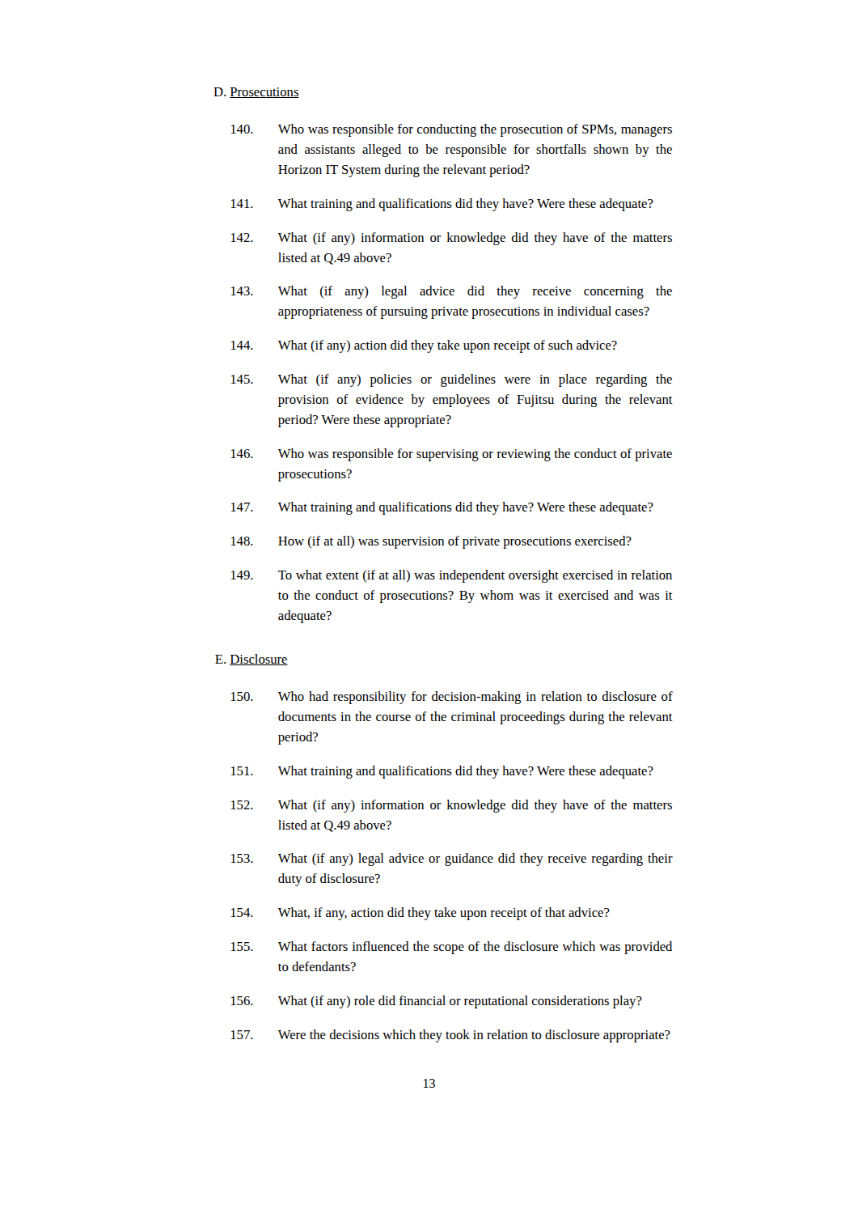Prosecutions
140. Who was responsible for conducting the prosecution of SPMs, managers and assistants alleged to be responsible for shortfalls shown by the Horizon IT System during the relevant period?
141. What training and qualifications did they have? Were these adequate?
142. What (if any) information or knowledge did they have of the matters listed at Q.49 above?
143. What (if any) legal advice did they receive concerning the appropriateness of pursuing private prosecutions in individual cases?
144. What (if any) action did they take upon receipt of such advice?
145. What (if any) policies or guidelines were in place regarding the provision of evidence by employees of Fujitsu during the relevant period? Were these appropriate?
146. Who was responsible for supervising or reviewing the conduct of private prosecutions?
147. What training and qualifications did they have? Were these adequate?
148. How (if at all) was supervision of private prosecutions exercised?
149. To what extent (if at all) was independent oversight exercised in relation to the conduct of prosecutions? By whom was it exercised and was it adequate?
Disclosure
150. Who had responsibility for decision-making in relation to disclosure of documents in the course of the criminal proceedings during the relevant period?
151. What training and qualifications did they have? Were these adequate?
152. What (if any) information or knowledge did they have of the matters listed at Q.49 above?
153. What (if any) legal advice or guidance did they receive regarding their duty of disclosure?
154. What, if any, action did they take upon receipt of that advice?
155. What factors influenced the scope of the disclosure which was provided to defendants?
156. What (if any) role did financial or reputational considerations play?
157. Were the decisions which they took in relation to disclosure appropriate?
13